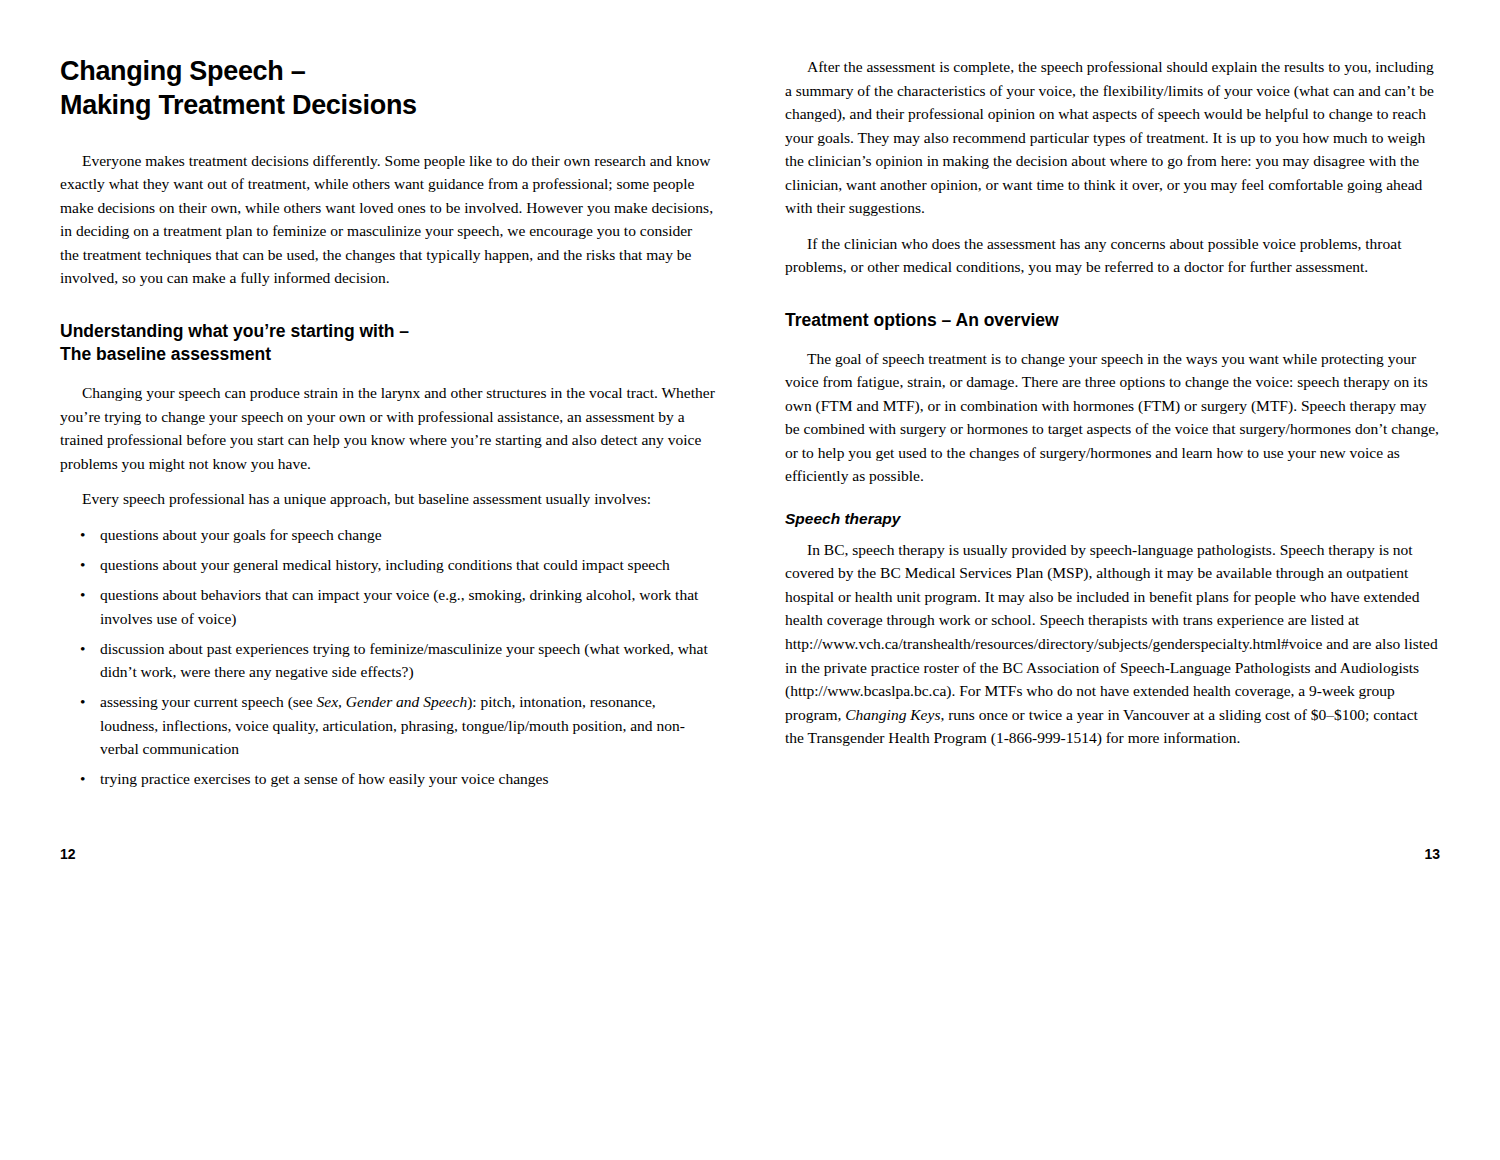Changing Speech –
Making Treatment Decisions
Everyone makes treatment decisions differently. Some people like to do their own research and know exactly what they want out of treatment, while others want guidance from a professional; some people make decisions on their own, while others want loved ones to be involved. However you make decisions, in deciding on a treatment plan to feminize or masculinize your speech, we encourage you to consider the treatment techniques that can be used, the changes that typically happen, and the risks that may be involved, so you can make a fully informed decision.
Understanding what you’re starting with –
The baseline assessment
Changing your speech can produce strain in the larynx and other structures in the vocal tract. Whether you’re trying to change your speech on your own or with professional assistance, an assessment by a trained professional before you start can help you know where you’re starting and also detect any voice problems you might not know you have.
Every speech professional has a unique approach, but baseline assessment usually involves:
questions about your goals for speech change
questions about your general medical history, including conditions that could impact speech
questions about behaviors that can impact your voice (e.g., smoking, drinking alcohol, work that involves use of voice)
discussion about past experiences trying to feminize/masculinize your speech (what worked, what didn’t work, were there any negative side effects?)
assessing your current speech (see Sex, Gender and Speech): pitch, intonation, resonance, loudness, inflections, voice quality, articulation, phrasing, tongue/lip/mouth position, and non-verbal communication
trying practice exercises to get a sense of how easily your voice changes
12
After the assessment is complete, the speech professional should explain the results to you, including a summary of the characteristics of your voice, the flexibility/limits of your voice (what can and can’t be changed), and their professional opinion on what aspects of speech would be helpful to change to reach your goals. They may also recommend particular types of treatment. It is up to you how much to weigh the clinician’s opinion in making the decision about where to go from here: you may disagree with the clinician, want another opinion, or want time to think it over, or you may feel comfortable going ahead with their suggestions.
If the clinician who does the assessment has any concerns about possible voice problems, throat problems, or other medical conditions, you may be referred to a doctor for further assessment.
Treatment options – An overview
The goal of speech treatment is to change your speech in the ways you want while protecting your voice from fatigue, strain, or damage. There are three options to change the voice: speech therapy on its own (FTM and MTF), or in combination with hormones (FTM) or surgery (MTF). Speech therapy may be combined with surgery or hormones to target aspects of the voice that surgery/hormones don’t change, or to help you get used to the changes of surgery/hormones and learn how to use your new voice as efficiently as possible.
Speech therapy
In BC, speech therapy is usually provided by speech-language pathologists. Speech therapy is not covered by the BC Medical Services Plan (MSP), although it may be available through an outpatient hospital or health unit program. It may also be included in benefit plans for people who have extended health coverage through work or school. Speech therapists with trans experience are listed at http://www.vch.ca/transhealth/resources/directory/subjects/genderspecialty.html#voice and are also listed in the private practice roster of the BC Association of Speech-Language Pathologists and Audiologists (http://www.bcaslpa.bc.ca). For MTFs who do not have extended health coverage, a 9-week group program, Changing Keys, runs once or twice a year in Vancouver at a sliding cost of $0–$100; contact the Transgender Health Program (1-866-999-1514) for more information.
13